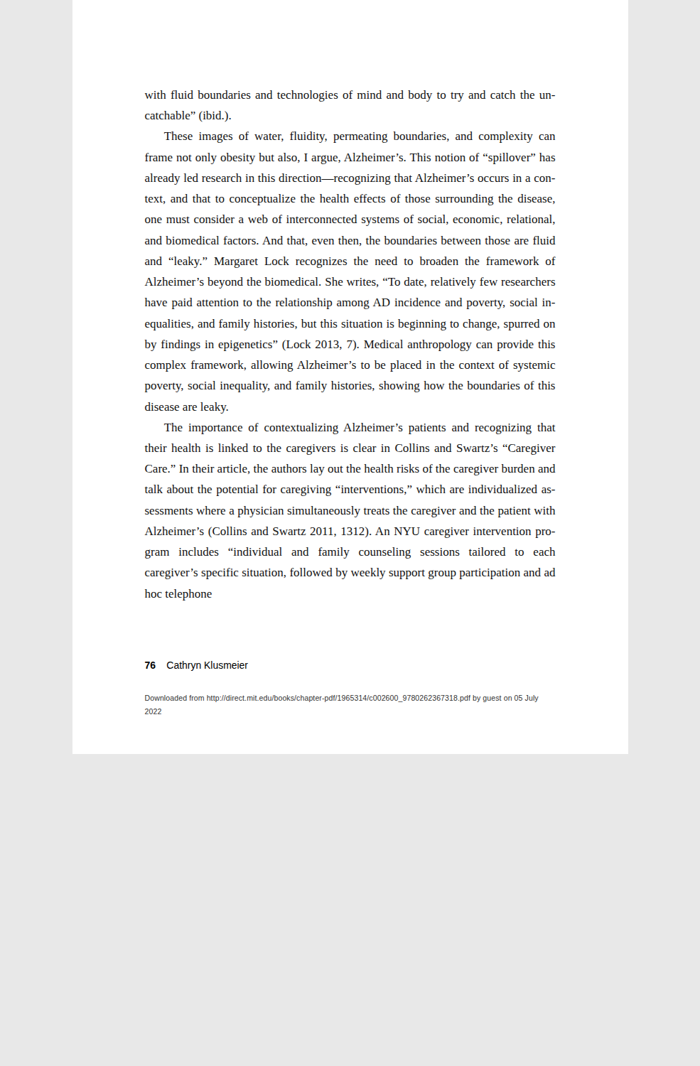with fluid boundaries and technologies of mind and body to try and catch the uncatchable” (ibid.).
These images of water, fluidity, permeating boundaries, and complexity can frame not only obesity but also, I argue, Alzheimer’s. This notion of “spillover” has already led research in this direction—recognizing that Alzheimer’s occurs in a context, and that to conceptualize the health effects of those surrounding the disease, one must consider a web of interconnected systems of social, economic, relational, and biomedical factors. And that, even then, the boundaries between those are fluid and “leaky.” Margaret Lock recognizes the need to broaden the framework of Alzheimer’s beyond the biomedical. She writes, “To date, relatively few researchers have paid attention to the relationship among AD incidence and poverty, social inequalities, and family histories, but this situation is beginning to change, spurred on by findings in epigenetics” (Lock 2013, 7). Medical anthropology can provide this complex framework, allowing Alzheimer’s to be placed in the context of systemic poverty, social inequality, and family histories, showing how the boundaries of this disease are leaky.
The importance of contextualizing Alzheimer’s patients and recognizing that their health is linked to the caregivers is clear in Collins and Swartz’s “Caregiver Care.” In their article, the authors lay out the health risks of the caregiver burden and talk about the potential for caregiving “interventions,” which are individualized assessments where a physician simultaneously treats the caregiver and the patient with Alzheimer’s (Collins and Swartz 2011, 1312). An NYU caregiver intervention program includes “individual and family counseling sessions tailored to each caregiver’s specific situation, followed by weekly support group participation and ad hoc telephone
76 Cathryn Klusmeier
Downloaded from http://direct.mit.edu/books/chapter-pdf/1965314/c002600_9780262367318.pdf by guest on 05 July 2022